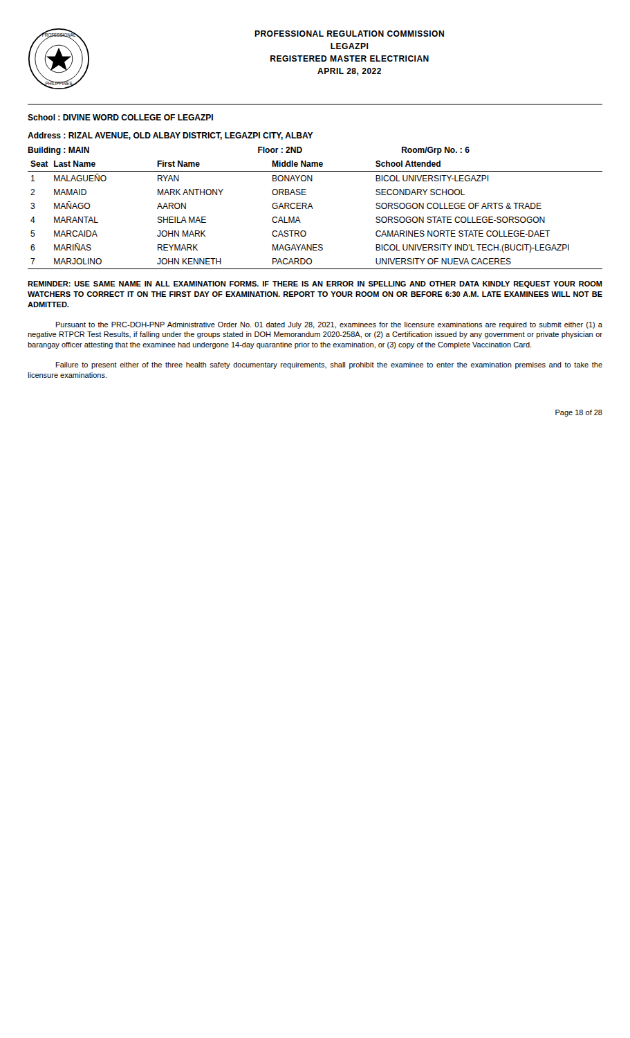PROFESSIONAL REGULATION COMMISSION
LEGAZPI
REGISTERED MASTER ELECTRICIAN
APRIL 28, 2022
School : DIVINE WORD COLLEGE OF LEGAZPI
Address : RIZAL AVENUE, OLD ALBAY DISTRICT, LEGAZPI CITY, ALBAY
| Building : MAIN | Floor : 2ND | Room/Grp No. : 6 |
| Seat | Last Name | First Name | Middle Name | School Attended |
| --- | --- | --- | --- | --- |
| 1 | MALAGUEÑO | RYAN | BONAYON | BICOL UNIVERSITY-LEGAZPI |
| 2 | MAMAID | MARK ANTHONY | ORBASE | SECONDARY SCHOOL |
| 3 | MAÑAGO | AARON | GARCERA | SORSOGON COLLEGE OF ARTS & TRADE |
| 4 | MARANTAL | SHEILA MAE | CALMA | SORSOGON STATE COLLEGE-SORSOGON |
| 5 | MARCAIDA | JOHN MARK | CASTRO | CAMARINES NORTE STATE COLLEGE-DAET |
| 6 | MARIÑAS | REYMARK | MAGAYANES | BICOL UNIVERSITY IND'L TECH.(BUCIT)-LEGAZPI |
| 7 | MARJOLINO | JOHN KENNETH | PACARDO | UNIVERSITY OF NUEVA CACERES |
REMINDER: USE SAME NAME IN ALL EXAMINATION FORMS. IF THERE IS AN ERROR IN SPELLING AND OTHER DATA KINDLY REQUEST YOUR ROOM WATCHERS TO CORRECT IT ON THE FIRST DAY OF EXAMINATION. REPORT TO YOUR ROOM ON OR BEFORE 6:30 A.M. LATE EXAMINEES WILL NOT BE ADMITTED.
Pursuant to the PRC-DOH-PNP Administrative Order No. 01 dated July 28, 2021, examinees for the licensure examinations are required to submit either (1) a negative RTPCR Test Results, if falling under the groups stated in DOH Memorandum 2020-258A, or (2) a Certification issued by any government or private physician or barangay officer attesting that the examinee had undergone 14-day quarantine prior to the examination, or (3) copy of the Complete Vaccination Card.
Failure to present either of the three health safety documentary requirements, shall prohibit the examinee to enter the examination premises and to take the licensure examinations.
Page 18 of 28